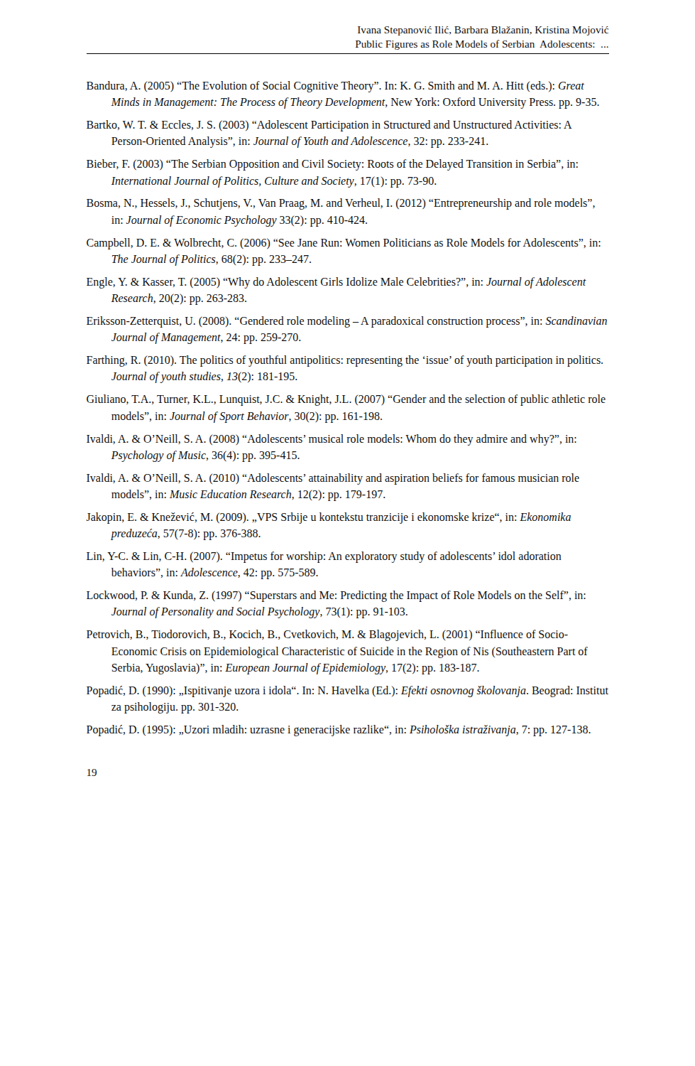Ivana Stepanović Ilić, Barbara Blažanin, Kristina Mojović
Public Figures as Role Models of Serbian Adolescents: ...
Bandura, A. (2005) “The Evolution of Social Cognitive Theory”. In: K. G. Smith and M. A. Hitt (eds.): Great Minds in Management: The Process of Theory Development, New York: Oxford University Press. pp. 9-35.
Bartko, W. T. & Eccles, J. S. (2003) “Adolescent Participation in Structured and Unstructured Activities: A Person-Oriented Analysis”, in: Journal of Youth and Adolescence, 32: pp. 233-241.
Bieber, F. (2003) “The Serbian Opposition and Civil Society: Roots of the Delayed Transition in Serbia”, in: International Journal of Politics, Culture and Society, 17(1): pp. 73-90.
Bosma, N., Hessels, J., Schutjens, V., Van Praag, M. and Verheul, I. (2012) “Entrepreneurship and role models”, in: Journal of Economic Psychology 33(2): pp. 410-424.
Campbell, D. E. & Wolbrecht, C. (2006) “See Jane Run: Women Politicians as Role Models for Adolescents”, in: The Journal of Politics, 68(2): pp. 233–247.
Engle, Y. & Kasser, T. (2005) “Why do Adolescent Girls Idolize Male Celebrities?”, in: Journal of Adolescent Research, 20(2): pp. 263-283.
Eriksson-Zetterquist, U. (2008). “Gendered role modeling – A paradoxical construction process”, in: Scandinavian Journal of Management, 24: pp. 259-270.
Farthing, R. (2010). The politics of youthful antipolitics: representing the ‘issue’ of youth participation in politics. Journal of youth studies, 13(2): 181-195.
Giuliano, T.A., Turner, K.L., Lunquist, J.C. & Knight, J.L. (2007) “Gender and the selection of public athletic role models”, in: Journal of Sport Behavior, 30(2): pp. 161-198.
Ivaldi, A. & O’Neill, S. A. (2008) “Adolescents’ musical role models: Whom do they admire and why?”, in: Psychology of Music, 36(4): pp. 395-415.
Ivaldi, A. & O’Neill, S. A. (2010) “Adolescents’ attainability and aspiration beliefs for famous musician role models”, in: Music Education Research, 12(2): pp. 179-197.
Jakopin, E. & Knežević, M. (2009). „VPS Srbije u kontekstu tranzicije i ekonomske krize“, in: Ekonomika preduzeća, 57(7-8): pp. 376-388.
Lin, Y-C. & Lin, C-H. (2007). “Impetus for worship: An exploratory study of adolescents’ idol adoration behaviors”, in: Adolescence, 42: pp. 575-589.
Lockwood, P. & Kunda, Z. (1997) “Superstars and Me: Predicting the Impact of Role Models on the Self”, in: Journal of Personality and Social Psychology, 73(1): pp. 91-103.
Petrovich, B., Tiodorovich, B., Kocich, B., Cvetkovich, M. & Blagojevich, L. (2001) “Influence of Socio-Economic Crisis on Epidemiological Characteristic of Suicide in the Region of Nis (Southeastern Part of Serbia, Yugoslavia)”, in: European Journal of Epidemiology, 17(2): pp. 183-187.
Popadić, D. (1990): „Ispitivanje uzora i idola“. In: N. Havelka (Ed.): Efekti osnovnog školovanja. Beograd: Institut za psihologiju. pp. 301-320.
Popadić, D. (1995): „Uzori mladih: uzrasne i generacijske razlike“, in: Psihološka istraživanja, 7: pp. 127-138.
19